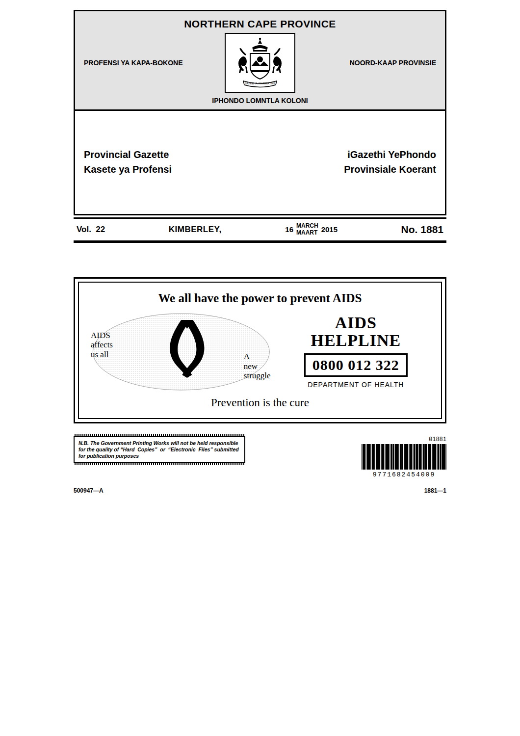NORTHERN CAPE PROVINCE
PROFENSI YA KAPA-BOKONE
SA !KE !A /XARRA //KE
NOORD-KAAP PROVINSIE
IPHONDO LOMNTLA KOLONI
Provincial Gazette
Kasete ya Profensi
iGazethi YePhondo
Provinsiale Koerant
Vol. 22
KIMBERLEY,
16 MARCH
MAART 2015
No. 1881
We all have the power to prevent AIDS
AIDS
affects
us all
A
new
struggle
AIDS
HELPLINE
0800 012 322
DEPARTMENT OF HEALTH
Prevention is the cure
N.B. The Government Printing Works will not be held responsible for the quality of “Hard Copies” or “Electronic Files” submitted for publication purposes
01881
9771682454009
500947—A
1881—1